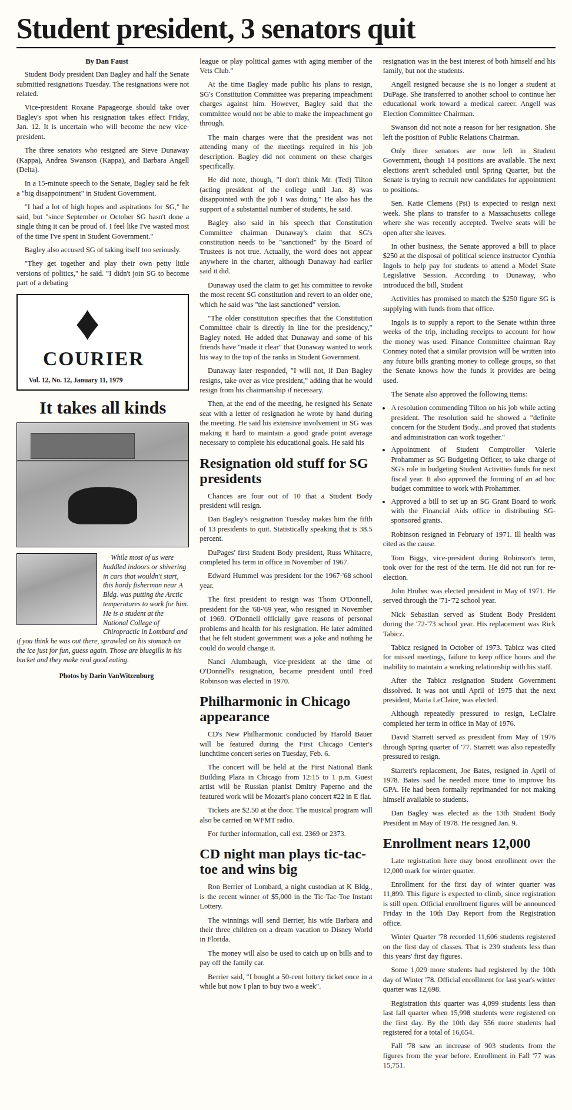Student president, 3 senators quit
By Dan Faust
Student Body president Dan Bagley and half the Senate submitted resignations Tuesday. The resignations were not related.
Vice-president Roxane Papageorge should take over Bagley's spot when his resignation takes effect Friday, Jan. 12. It is uncertain who will become the new vice-president.
The three senators who resigned are Steve Dunaway (Kappa), Andrea Swanson (Kappa), and Barbara Angell (Delta).
In a 15-minute speech to the Senate, Bagley said he felt a "big disappointment" in Student Government.
"I had a lot of high hopes and aspirations for SG," he said, but "since September or October SG hasn't done a single thing it can be proud of. I feel like I've wasted most of the time I've spent in Student Government."
Bagley also accused SG of taking itself too seriously.
"They get together and play their own petty little versions of politics," he said. "I didn't join SG to become part of a debating
♦
COURIER
Vol. 12, No. 12, January 11, 1979
It takes all kinds
While most of us were huddled indoors or shivering in cars that wouldn't start, this hardy fisherman near A Bldg. was putting the Arctic temperatures to work for him. He is a student at the National College of Chiropractic in Lombard and if you think he was out there, sprawled on his stomach on the ice just for fun, guess again. Those are bluegills in his bucket and they make real good eating.
Photos by Darin VanWitzenburg
league or play political games with aging member of the Vets Club."
At the time Bagley made public his plans to resign, SG's Constitution Committee was preparing impeachment charges against him. However, Bagley said that the committee would not be able to make the impeachment go through.
The main charges were that the president was not attending many of the meetings required in his job description. Bagley did not comment on these charges specifically.
He did note, though, "I don't think Mr. (Ted) Tilton (acting president of the college until Jan. 8) was disappointed with the job I was doing." He also has the support of a substantial number of students, he said.
Bagley also said in his speech that Constitution Committee chairman Dunaway's claim that SG's constitution needs to be "sanctioned" by the Board of Trustees is not true. Actually, the word does not appear anywhere in the charter, although Dunaway had earlier said it did.
Dunaway used the claim to get his committee to revoke the most recent SG constitution and revert to an older one, which he said was "the last sanctioned" version.
"The older constitution specifies that the Constitution Committee chair is directly in line for the presidency," Bagley noted. He added that Dunaway and some of his friends have "made it clear" that Dunaway wanted to work his way to the top of the ranks in Student Government.
Dunaway later responded, "I will not, if Dan Bagley resigns, take over as vice president," adding that he would resign from his chairmanship if necessary.
Then, at the end of the meeting, he resigned his Senate seat with a letter of resignation he wrote by hand during the meeting. He said his extensive involvement in SG was making it hard to maintain a good grade point average necessary to complete his educational goals. He said his
Resignation old stuff for SG presidents
Chances are four out of 10 that a Student Body president will resign.
Dan Bagley's resignation Tuesday makes him the fifth of 13 presidents to quit. Statistically speaking that is 38.5 percent.
DuPages' first Student Body president, Russ Whitacre, completed his term in office in November of 1967.
Edward Hummel was president for the 1967-'68 school year.
The first president to resign was Thom O'Donnell, president for the '68-'69 year, who resigned in November of 1969. O'Donnell officially gave reasons of personal problems and health for his resignation. He later admitted that he felt student government was a joke and nothing he could do would change it.
Nanci Alumbaugh, vice-president at the time of O'Donnell's resignation, became president until Fred Robinson was elected in 1970.
Philharmonic in Chicago appearance
CD's New Philharmonic conducted by Harold Bauer will be featured during the First Chicago Center's lunchtime concert series on Tuesday, Feb. 6.
The concert will be held at the First National Bank Building Plaza in Chicago from 12:15 to 1 p.m. Guest artist will be Russian pianist Dmitry Paperno and the featured work will be Mozart's piano concert #22 in E flat.
Tickets are $2.50 at the door. The musical program will also be carried on WFMT radio.
For further information, call ext. 2369 or 2373.
CD night man plays tic-tac-toe and wins big
Ron Berrier of Lombard, a night custodian at K Bldg., is the recent winner of $5,000 in the Tic-Tac-Toe Instant Lottery.
The winnings will send Berrier, his wife Barbara and their three children on a dream vacation to Disney World in Florida.
The money will also be used to catch up on bills and to pay off the family car.
Berrier said, "I bought a 50-cent lottery ticket once in a while but now I plan to buy two a week".
resignation was in the best interest of both himself and his family, but not the students.
Angell resigned because she is no longer a student at DuPage. She transferred to another school to continue her educational work toward a medical career. Angell was Election Committee Chairman.
Swanson did not note a reason for her resignation. She left the position of Public Relations Chairman.
Only three senators are now left in Student Government, though 14 positions are available. The next elections aren't scheduled until Spring Quarter, but the Senate is trying to recruit new candidates for appointment to positions.
Sen. Katie Clemens (Psi) is expected to resign next week. She plans to transfer to a Massachusetts college where she was recently accepted. Twelve seats will be open after she leaves.
In other business, the Senate approved a bill to place $250 at the disposal of political science instructor Cynthia Ingols to help pay for students to attend a Model State Legislative Session. According to Dunaway, who introduced the bill, Student
Activities has promised to match the $250 figure SG is supplying with funds from that office.
Ingols is to supply a report to the Senate within three weeks of the trip, including receipts to account for how the money was used. Finance Committee chairman Ray Conmey noted that a similar provision will be written into any future bills granting money to college groups, so that the Senate knows how the funds it provides are being used.
The Senate also approved the following items:
A resolution commending Tilton on his job while acting president. The resolution said he showed a "definite concern for the Student Body...and proved that students and administration can work together."
Appointment of Student Comptroller Valerie Prohammer as SG Budgeting Officer, to take charge of SG's role in budgeting Student Activities funds for next fiscal year. It also approved the forming of an ad hoc budget committee to work with Prohammer.
Approved a bill to set up an SG Grant Board to work with the Financial Aids office in distributing SG-sponsored grants.
Robinson resigned in February of 1971. Ill health was cited as the cause.
Tom Biggs, vice-president during Robinson's term, took over for the rest of the term. He did not run for re-election.
John Hrubec was elected president in May of 1971. He served through the '71-'72 school year.
Nick Sebastian served as Student Body President during the '72-'73 school year. His replacement was Rick Tabicz.
Tabicz resigned in October of 1973. Tabicz was cited for missed meetings, failure to keep office hours and the inability to maintain a working relationship with his staff.
After the Tabicz resignation Student Government dissolved. It was not until April of 1975 that the next president, Maria LeClaire, was elected.
Although repeatedly pressured to resign, LeClaire completed her term in office in May of 1976.
David Starrett served as president from May of 1976 through Spring quarter of '77. Starrett was also repeatedly pressured to resign.
Starrett's replacement, Joe Bates, resigned in April of 1978. Bates said he needed more time to improve his GPA. He had been formally reprimanded for not making himself available to students.
Dan Bagley was elected as the 13th Student Body President in May of 1978. He resigned Jan. 9.
Enrollment nears 12,000
Late registration here may boost enrollment over the 12,000 mark for winter quarter.
Enrollment for the first day of winter quarter was 11,899. This figure is expected to climb, since registration is still open. Official enrollment figures will be announced Friday in the 10th Day Report from the Registration office.
Winter Quarter '78 recorded 11,606 students registered on the first day of classes. That is 239 students less than this years' first day figures.
Some 1,029 more students had registered by the 10th day of Winter '78. Official enrollment for last year's winter quarter was 12,698.
Registration this quarter was 4,099 students less than last fall quarter when 15,998 students were registered on the first day. By the 10th day 556 more students had registered for a total of 16,654.
Fall '78 saw an increase of 903 students from the figures from the year before. Enrollment in Fall '77 was 15,751.